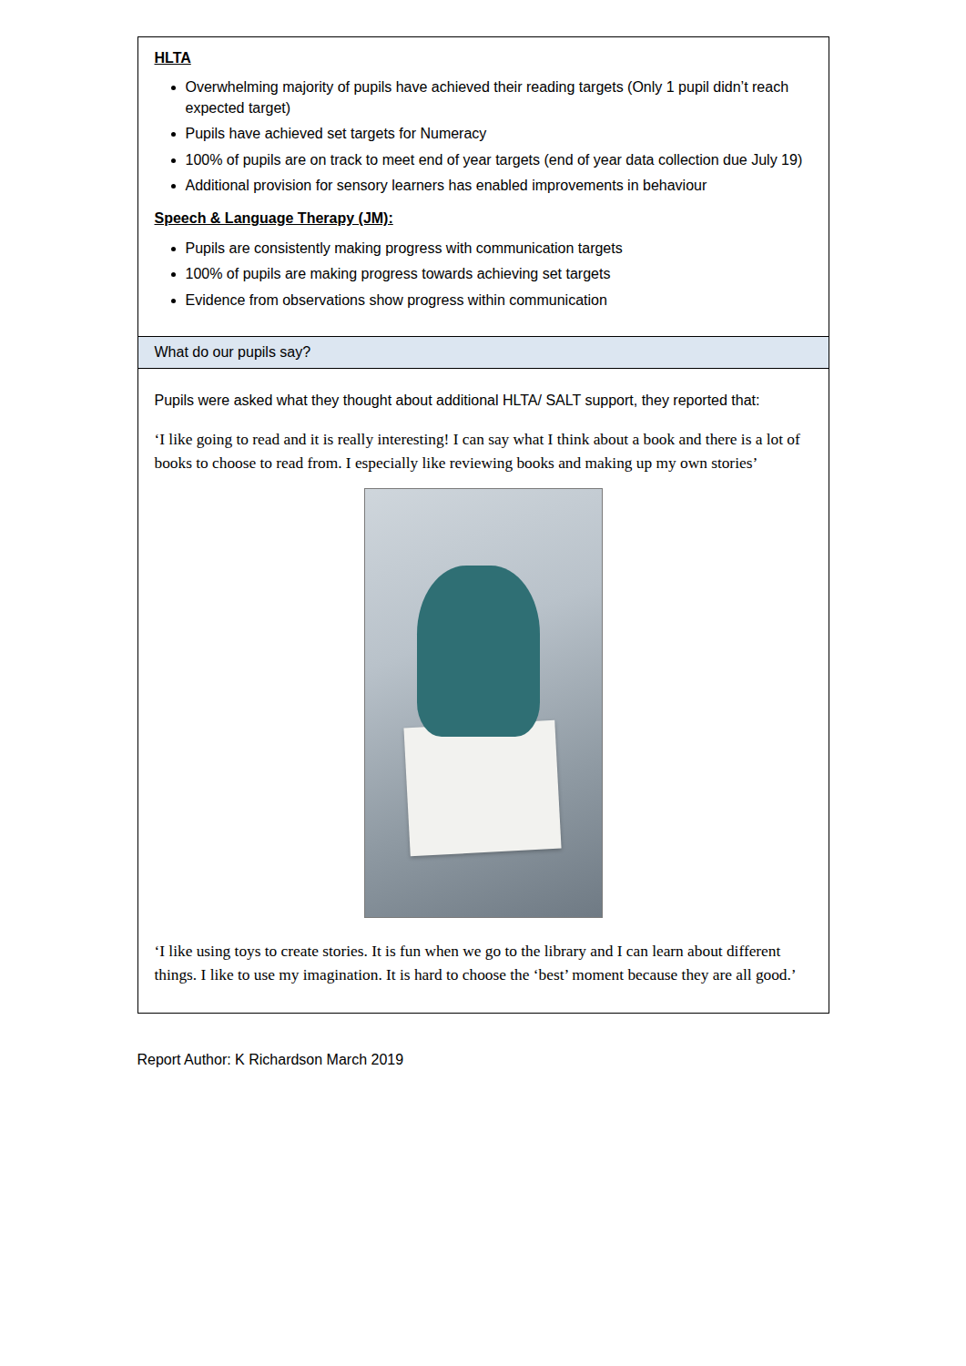HLTA
Overwhelming majority of pupils have achieved their reading targets (Only 1 pupil didn’t reach expected target)
Pupils have achieved set targets for Numeracy
100% of pupils are on track to meet end of year targets (end of year data collection due July 19)
Additional provision for sensory learners has enabled improvements in behaviour
Speech & Language Therapy (JM):
Pupils are consistently making progress with communication targets
100% of pupils are making progress towards achieving set targets
Evidence from observations show progress within communication
What do our pupils say?
Pupils were asked what they thought about additional HLTA/ SALT support, they reported that:
‘I like going to read and it is really interesting! I can say what I think about a book and there is a lot of books to choose to read from. I especially like reviewing books and making up my own stories’
‘I like using toys to create stories. It is fun when we go to the library and I can learn about different things. I like to use my imagination. It is hard to choose the ‘best’ moment because they are all good.’
Report Author: K Richardson March 2019